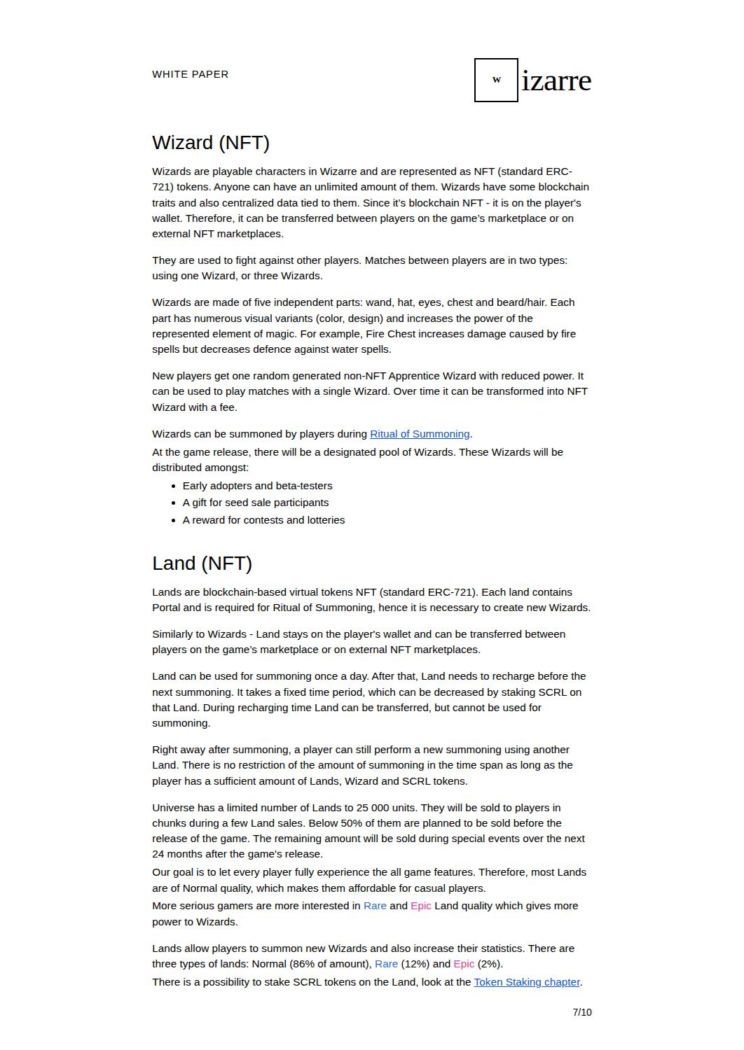WHITE PAPER
W
izarre
Wizard (NFT)
Wizards are playable characters in Wizarre and are represented as NFT (standard ERC-721) tokens. Anyone can have an unlimited amount of them. Wizards have some blockchain traits and also centralized data tied to them. Since it’s blockchain NFT - it is on the player's wallet. Therefore, it can be transferred between players on the game’s marketplace or on external NFT marketplaces.
They are used to fight against other players. Matches between players are in two types: using one Wizard, or three Wizards.
Wizards are made of five independent parts: wand, hat, eyes, chest and beard/hair. Each part has numerous visual variants (color, design) and increases the power of the represented element of magic. For example, Fire Chest increases damage caused by fire spells but decreases defence against water spells.
New players get one random generated non-NFT Apprentice Wizard with reduced power. It can be used to play matches with a single Wizard. Over time it can be transformed into NFT Wizard with a fee.
Wizards can be summoned by players during Ritual of Summoning.
At the game release, there will be a designated pool of Wizards. These Wizards will be distributed amongst:
Early adopters and beta-testers
A gift for seed sale participants
A reward for contests and lotteries
Land (NFT)
Lands are blockchain-based virtual tokens NFT (standard ERC-721). Each land contains Portal and is required for Ritual of Summoning, hence it is necessary to create new Wizards.
Similarly to Wizards - Land stays on the player's wallet and can be transferred between players on the game’s marketplace or on external NFT marketplaces.
Land can be used for summoning once a day. After that, Land needs to recharge before the next summoning. It takes a fixed time period, which can be decreased by staking SCRL on that Land. During recharging time Land can be transferred, but cannot be used for summoning.
Right away after summoning, a player can still perform a new summoning using another Land. There is no restriction of the amount of summoning in the time span as long as the player has a sufficient amount of Lands, Wizard and SCRL tokens.
Universe has a limited number of Lands to 25 000 units. They will be sold to players in chunks during a few Land sales. Below 50% of them are planned to be sold before the release of the game. The remaining amount will be sold during special events over the next 24 months after the game's release.
Our goal is to let every player fully experience the all game features. Therefore, most Lands are of Normal quality, which makes them affordable for casual players.
More serious gamers are more interested in Rare and Epic Land quality which gives more power to Wizards.
Lands allow players to summon new Wizards and also increase their statistics. There are three types of lands: Normal (86% of amount), Rare (12%) and Epic (2%).
There is a possibility to stake SCRL tokens on the Land, look at the Token Staking chapter.
7/10